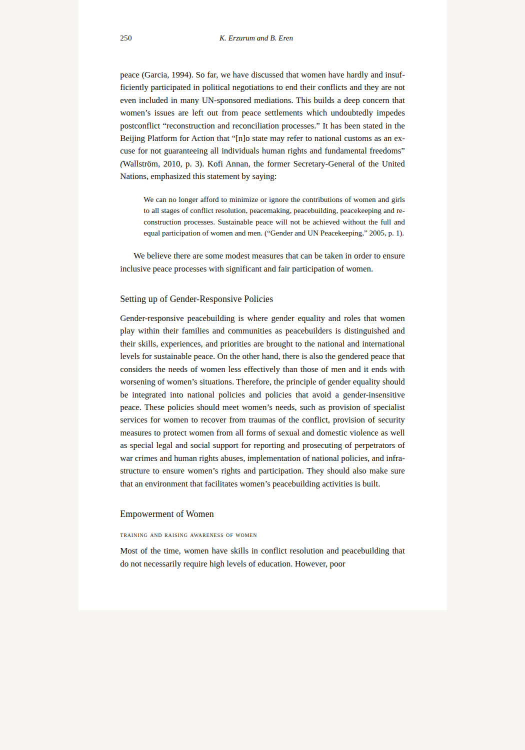250 K. Erzurum and B. Eren
peace (Garcia, 1994). So far, we have discussed that women have hardly and insufficiently participated in political negotiations to end their conflicts and they are not even included in many UN-sponsored mediations. This builds a deep concern that women’s issues are left out from peace settlements which undoubtedly impedes postconflict “reconstruction and reconciliation processes.” It has been stated in the Beijing Platform for Action that “[n]o state may refer to national customs as an excuse for not guaranteeing all individuals human rights and fundamental freedoms” (Wallström, 2010, p. 3). Kofi Annan, the former Secretary-General of the United Nations, emphasized this statement by saying:
We can no longer afford to minimize or ignore the contributions of women and girls to all stages of conflict resolution, peacemaking, peacebuilding, peacekeeping and reconstruction processes. Sustainable peace will not be achieved without the full and equal participation of women and men. (“Gender and UN Peacekeeping,” 2005, p. 1).
We believe there are some modest measures that can be taken in order to ensure inclusive peace processes with significant and fair participation of women.
Setting up of Gender-Responsive Policies
Gender-responsive peacebuilding is where gender equality and roles that women play within their families and communities as peacebuilders is distinguished and their skills, experiences, and priorities are brought to the national and international levels for sustainable peace. On the other hand, there is also the gendered peace that considers the needs of women less effectively than those of men and it ends with worsening of women’s situations. Therefore, the principle of gender equality should be integrated into national policies and policies that avoid a gender-insensitive peace. These policies should meet women’s needs, such as provision of specialist services for women to recover from traumas of the conflict, provision of security measures to protect women from all forms of sexual and domestic violence as well as special legal and social support for reporting and prosecuting of perpetrators of war crimes and human rights abuses, implementation of national policies, and infrastructure to ensure women’s rights and participation. They should also make sure that an environment that facilitates women’s peacebuilding activities is built.
Empowerment of Women
Training and Raising Awareness of Women
Most of the time, women have skills in conflict resolution and peacebuilding that do not necessarily require high levels of education. However, poor